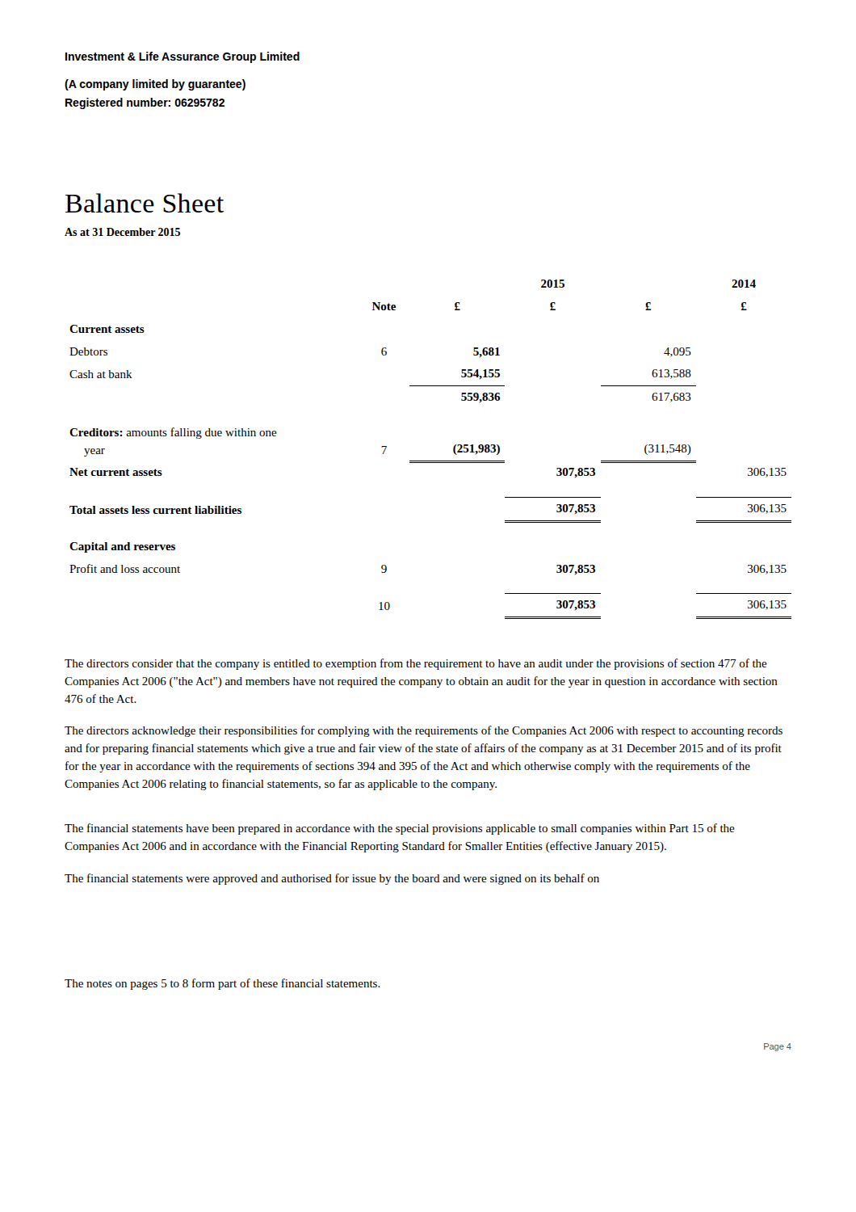Investment & Life Assurance Group Limited
(A company limited by guarantee)
Registered number: 06295782
Balance Sheet
As at 31 December 2015
| | | | 2015 | | 2014 |
| --- | --- | --- | --- | --- | --- |
| | Note | £ | £ | £ | £ |
| Current assets | | | | | |
| Debtors | 6 | 5,681 | | 4,095 | |
| Cash at bank | | 554,155 | | 613,588 | |
| | | 559,836 | | 617,683 | |
| Creditors: amounts falling due within one year | 7 | (251,983) | | (311,548) | |
| Net current assets | | | 307,853 | | 306,135 |
| Total assets less current liabilities | | | 307,853 | | 306,135 |
| Capital and reserves | | | | | |
| Profit and loss account | 9 | | 307,853 | | 306,135 |
| | 10 | | 307,853 | | 306,135 |
The directors consider that the company is entitled to exemption from the requirement to have an audit under the provisions of section 477 of the Companies Act 2006 ("the Act") and members have not required the company to obtain an audit for the year in question in accordance with section 476 of the Act.
The directors acknowledge their responsibilities for complying with the requirements of the Companies Act 2006 with respect to accounting records and for preparing financial statements which give a true and fair view of the state of affairs of the company as at 31 December 2015 and of its profit for the year in accordance with the requirements of sections 394 and 395 of the Act and which otherwise comply with the requirements of the Companies Act 2006 relating to financial statements, so far as applicable to the company.
The financial statements have been prepared in accordance with the special provisions applicable to small companies within Part 15 of the Companies Act 2006 and in accordance with the Financial Reporting Standard for Smaller Entities (effective January 2015).
The financial statements were approved and authorised for issue by the board and were signed on its behalf on
The notes on pages 5 to 8 form part of these financial statements.
Page 4